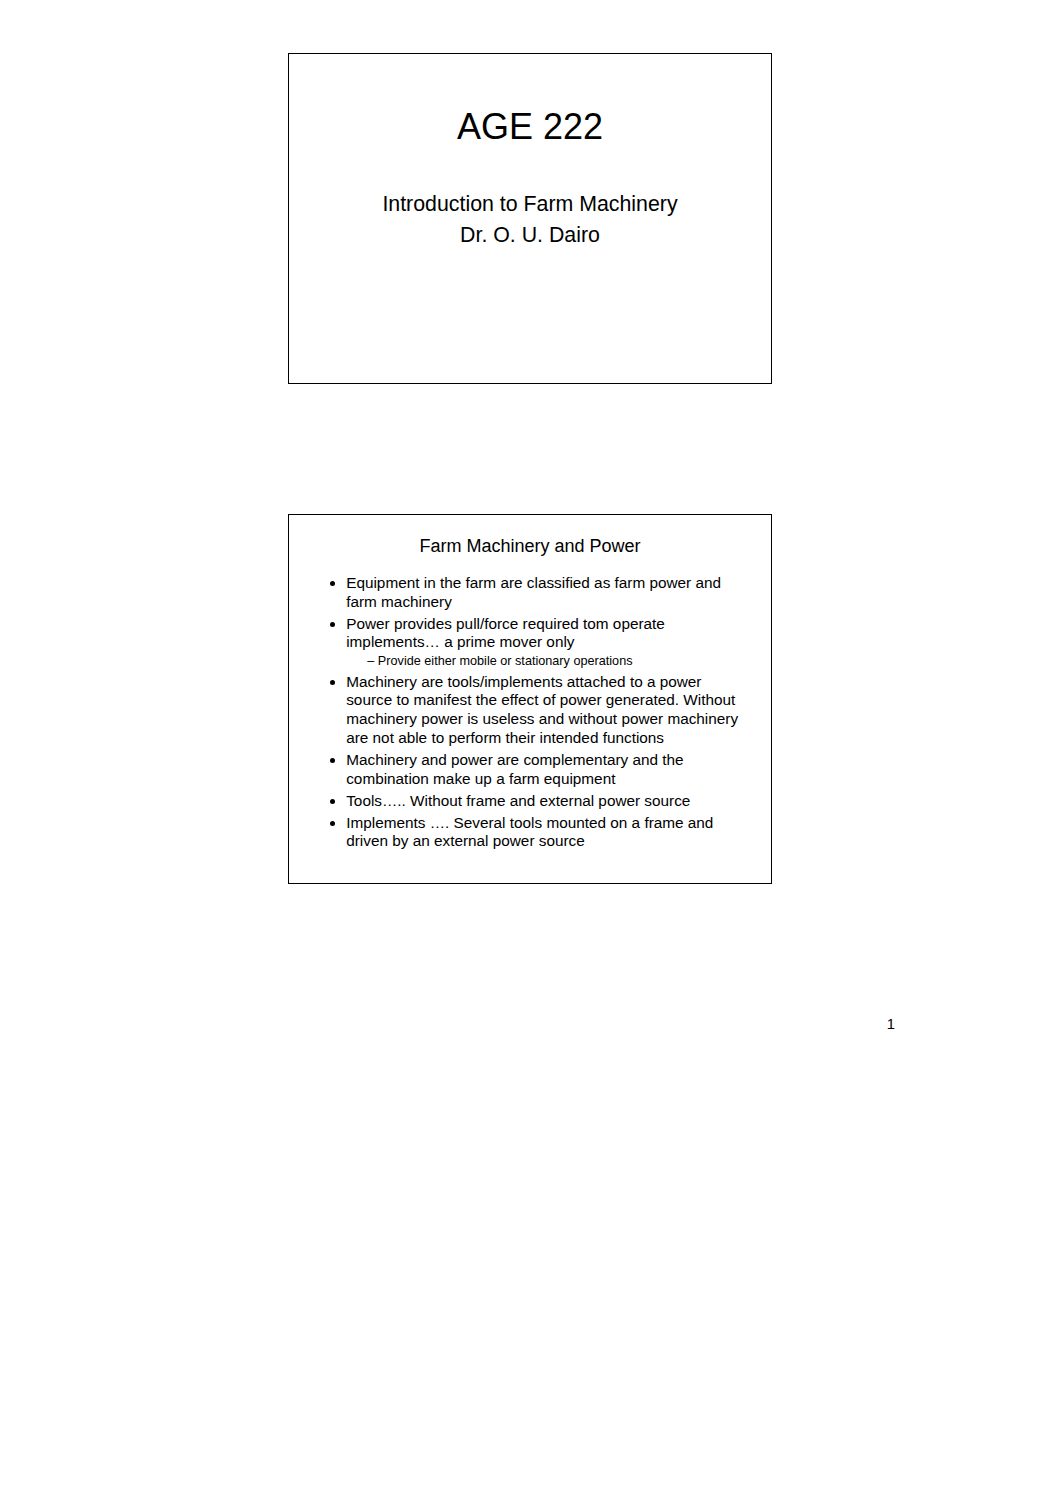AGE 222
Introduction to Farm Machinery
Dr. O. U. Dairo
Farm Machinery and Power
Equipment in the farm are classified as farm power and farm machinery
Power provides pull/force required tom operate implements… a prime mover only
Provide either mobile or stationary operations
Machinery are tools/implements attached to a power source to manifest the effect of power generated. Without machinery power is useless and without power machinery are not able to perform their intended functions
Machinery and power are complementary and the combination make up a farm equipment
Tools….. Without frame and external power source
Implements …. Several tools mounted on a frame and driven by an external power source
1